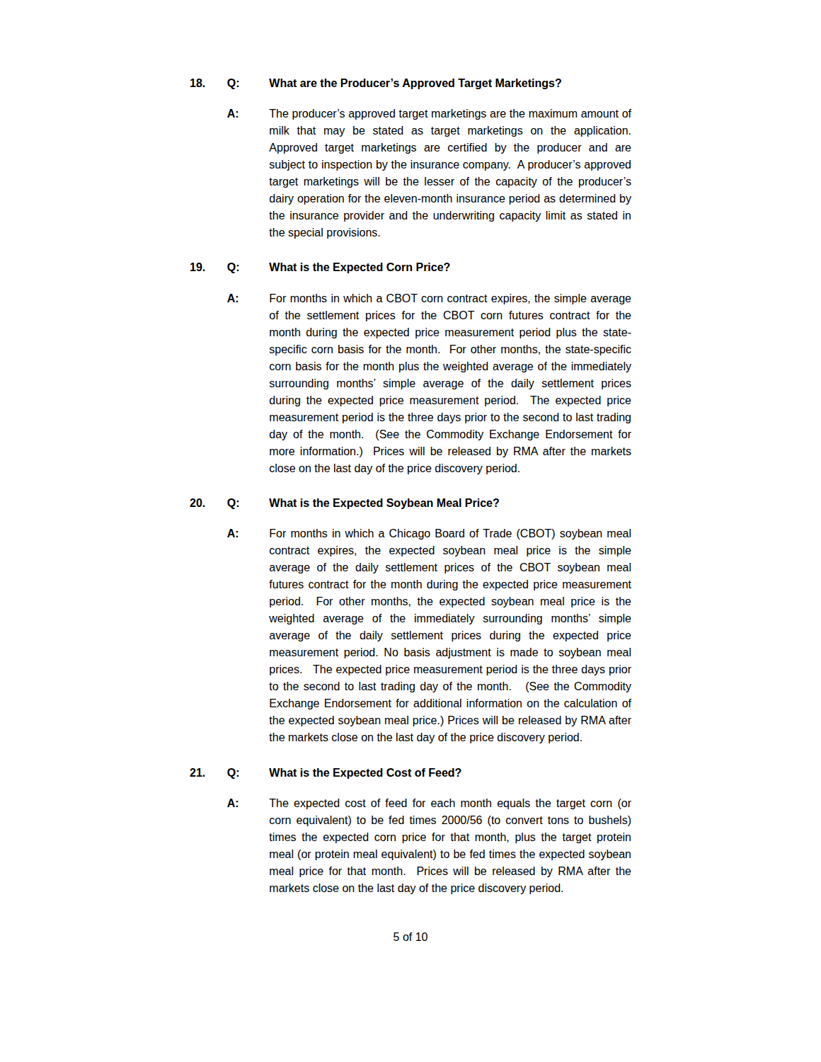| 18. | Q: | What are the Producer’s Approved Target Marketings? |
| | A: | The producer’s approved target marketings are the maximum amount of milk that may be stated as target marketings on the application. Approved target marketings are certified by the producer and are subject to inspection by the insurance company. A producer’s approved target marketings will be the lesser of the capacity of the producer’s dairy operation for the eleven-month insurance period as determined by the insurance provider and the underwriting capacity limit as stated in the special provisions. |
| 19. | Q: | What is the Expected Corn Price? |
| | A: | For months in which a CBOT corn contract expires, the simple average of the settlement prices for the CBOT corn futures contract for the month during the expected price measurement period plus the state-specific corn basis for the month. For other months, the state-specific corn basis for the month plus the weighted average of the immediately surrounding months’ simple average of the daily settlement prices during the expected price measurement period. The expected price measurement period is the three days prior to the second to last trading day of the month. (See the Commodity Exchange Endorsement for more information.) Prices will be released by RMA after the markets close on the last day of the price discovery period. |
| 20. | Q: | What is the Expected Soybean Meal Price? |
| | A: | For months in which a Chicago Board of Trade (CBOT) soybean meal contract expires, the expected soybean meal price is the simple average of the daily settlement prices of the CBOT soybean meal futures contract for the month during the expected price measurement period. For other months, the expected soybean meal price is the weighted average of the immediately surrounding months’ simple average of the daily settlement prices during the expected price measurement period. No basis adjustment is made to soybean meal prices. The expected price measurement period is the three days prior to the second to last trading day of the month. (See the Commodity Exchange Endorsement for additional information on the calculation of the expected soybean meal price.) Prices will be released by RMA after the markets close on the last day of the price discovery period. |
| 21. | Q: | What is the Expected Cost of Feed? |
| | A: | The expected cost of feed for each month equals the target corn (or corn equivalent) to be fed times 2000/56 (to convert tons to bushels) times the expected corn price for that month, plus the target protein meal (or protein meal equivalent) to be fed times the expected soybean meal price for that month. Prices will be released by RMA after the markets close on the last day of the price discovery period. |
5 of 10